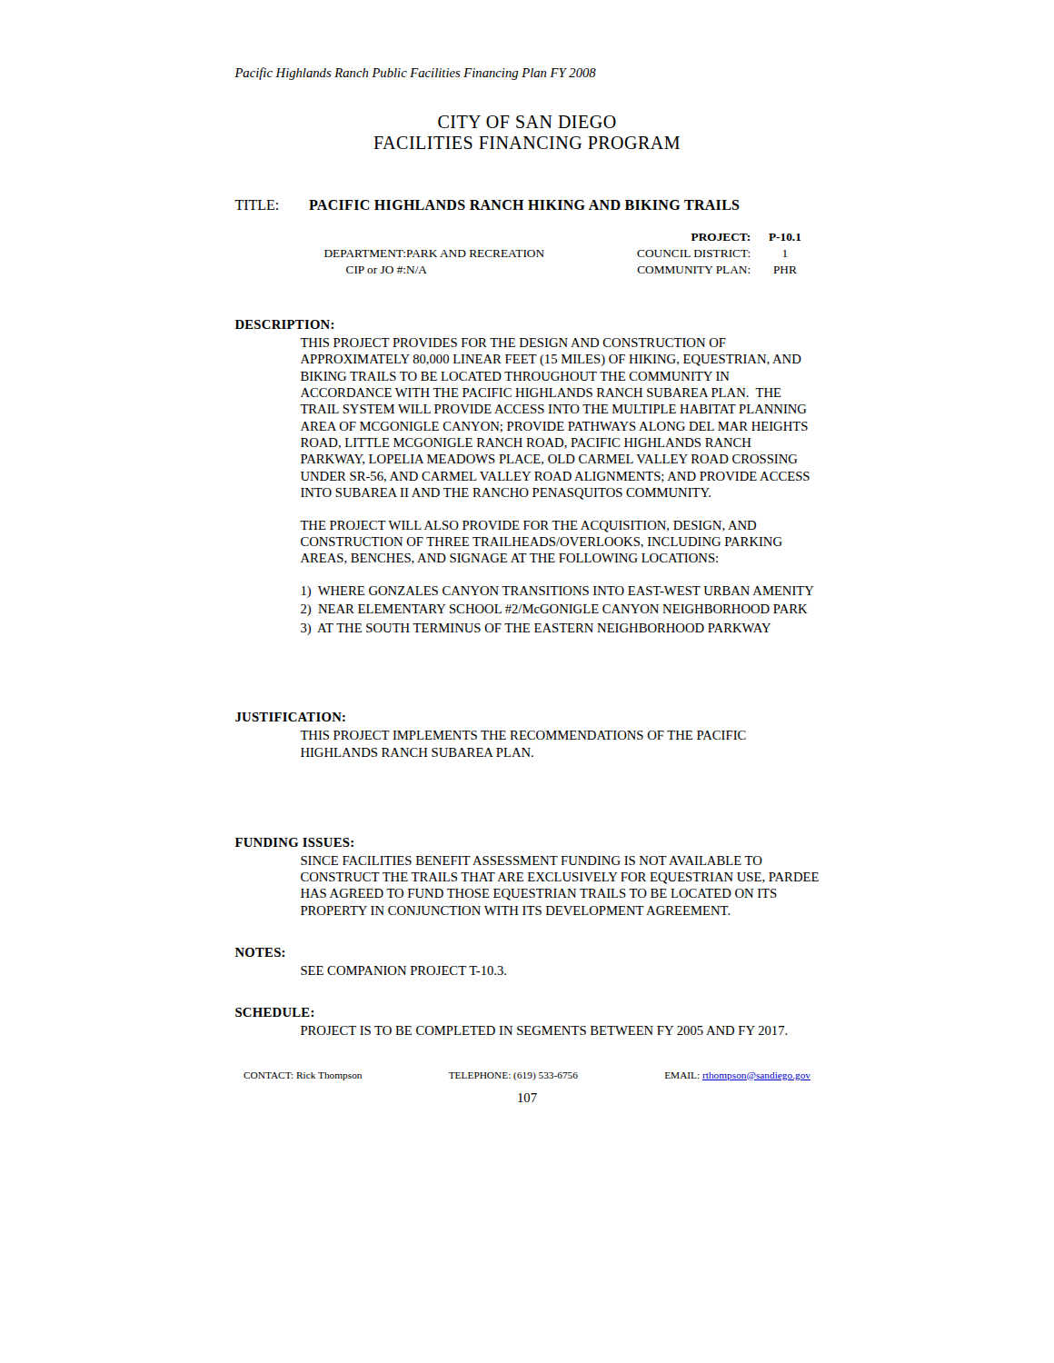Pacific Highlands Ranch Public Facilities Financing Plan FY 2008
CITY OF SAN DIEGO
FACILITIES FINANCING PROGRAM
TITLE: PACIFIC HIGHLANDS RANCH HIKING AND BIKING TRAILS
| | | | PROJECT: | P-10.1 |
| DEPARTMENT: | PARK AND RECREATION | | COUNCIL DISTRICT: | 1 |
| CIP or JO #: | N/A | | COMMUNITY PLAN: | PHR |
DESCRIPTION:
THIS PROJECT PROVIDES FOR THE DESIGN AND CONSTRUCTION OF APPROXIMATELY 80,000 LINEAR FEET (15 MILES) OF HIKING, EQUESTRIAN, AND BIKING TRAILS TO BE LOCATED THROUGHOUT THE COMMUNITY IN ACCORDANCE WITH THE PACIFIC HIGHLANDS RANCH SUBAREA PLAN. THE TRAIL SYSTEM WILL PROVIDE ACCESS INTO THE MULTIPLE HABITAT PLANNING AREA OF MCGONIGLE CANYON; PROVIDE PATHWAYS ALONG DEL MAR HEIGHTS ROAD, LITTLE MCGONIGLE RANCH ROAD, PACIFIC HIGHLANDS RANCH PARKWAY, LOPELIA MEADOWS PLACE, OLD CARMEL VALLEY ROAD CROSSING UNDER SR-56, AND CARMEL VALLEY ROAD ALIGNMENTS; AND PROVIDE ACCESS INTO SUBAREA II AND THE RANCHO PENASQUITOS COMMUNITY.
THE PROJECT WILL ALSO PROVIDE FOR THE ACQUISITION, DESIGN, AND CONSTRUCTION OF THREE TRAILHEADS/OVERLOOKS, INCLUDING PARKING AREAS, BENCHES, AND SIGNAGE AT THE FOLLOWING LOCATIONS:
1) WHERE GONZALES CANYON TRANSITIONS INTO EAST-WEST URBAN AMENITY
2) NEAR ELEMENTARY SCHOOL #2/McGONIGLE CANYON NEIGHBORHOOD PARK
3) AT THE SOUTH TERMINUS OF THE EASTERN NEIGHBORHOOD PARKWAY
JUSTIFICATION:
THIS PROJECT IMPLEMENTS THE RECOMMENDATIONS OF THE PACIFIC HIGHLANDS RANCH SUBAREA PLAN.
FUNDING ISSUES:
SINCE FACILITIES BENEFIT ASSESSMENT FUNDING IS NOT AVAILABLE TO CONSTRUCT THE TRAILS THAT ARE EXCLUSIVELY FOR EQUESTRIAN USE, PARDEE HAS AGREED TO FUND THOSE EQUESTRIAN TRAILS TO BE LOCATED ON ITS PROPERTY IN CONJUNCTION WITH ITS DEVELOPMENT AGREEMENT.
NOTES:
SEE COMPANION PROJECT T-10.3.
SCHEDULE:
PROJECT IS TO BE COMPLETED IN SEGMENTS BETWEEN FY 2005 AND FY 2017.
CONTACT: Rick Thompson TELEPHONE: (619) 533-6756 EMAIL: rthompson@sandiego.gov
107